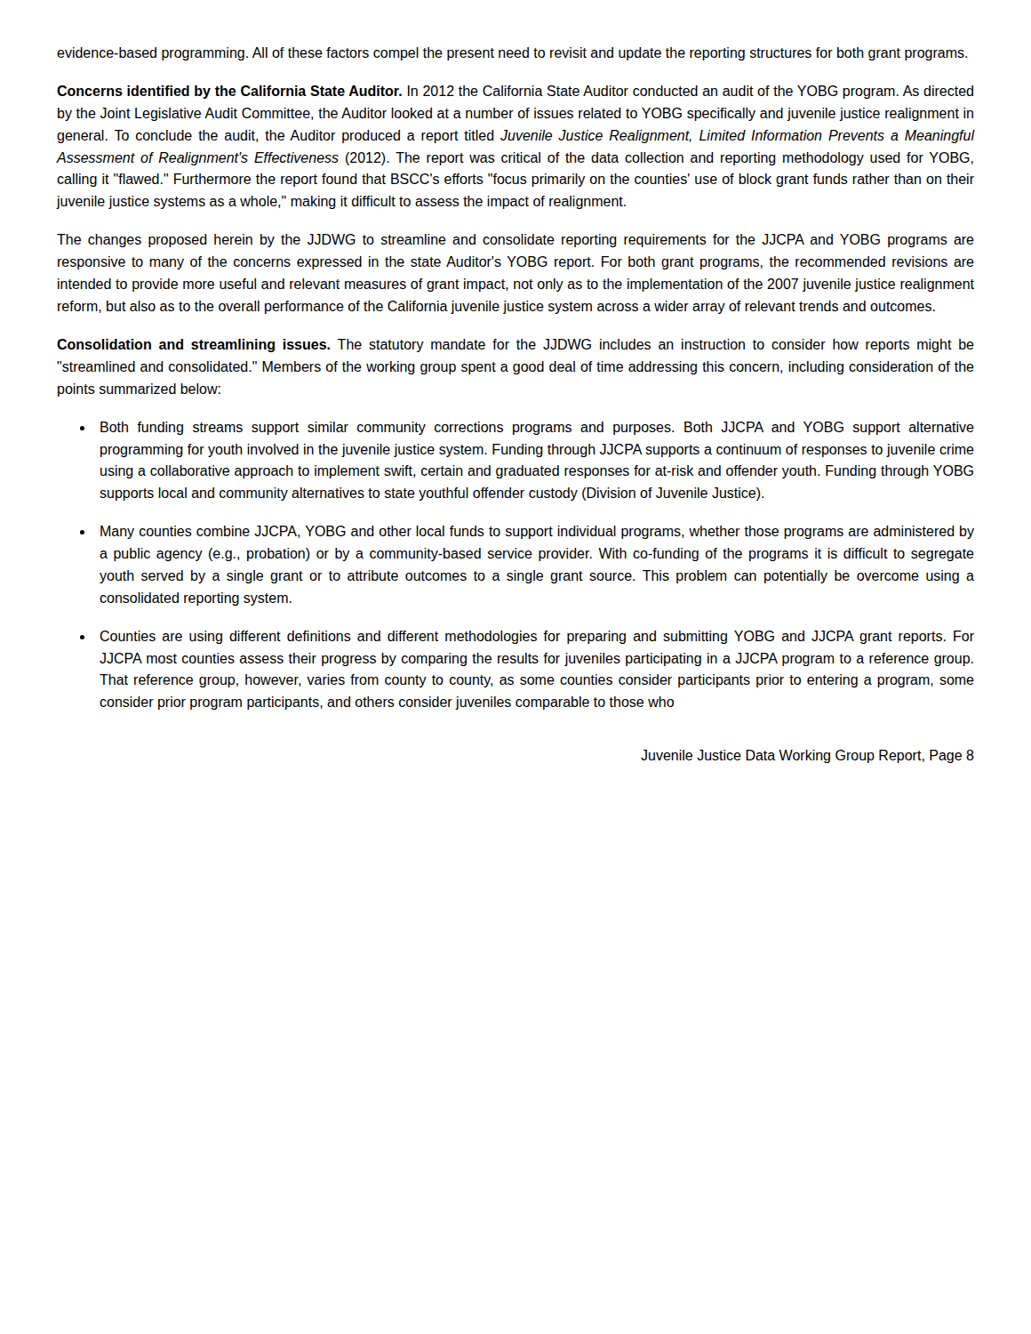evidence-based programming. All of these factors compel the present need to revisit and update the reporting structures for both grant programs.
Concerns identified by the California State Auditor. In 2012 the California State Auditor conducted an audit of the YOBG program. As directed by the Joint Legislative Audit Committee, the Auditor looked at a number of issues related to YOBG specifically and juvenile justice realignment in general. To conclude the audit, the Auditor produced a report titled Juvenile Justice Realignment, Limited Information Prevents a Meaningful Assessment of Realignment's Effectiveness (2012). The report was critical of the data collection and reporting methodology used for YOBG, calling it "flawed." Furthermore the report found that BSCC's efforts "focus primarily on the counties' use of block grant funds rather than on their juvenile justice systems as a whole," making it difficult to assess the impact of realignment.
The changes proposed herein by the JJDWG to streamline and consolidate reporting requirements for the JJCPA and YOBG programs are responsive to many of the concerns expressed in the state Auditor's YOBG report. For both grant programs, the recommended revisions are intended to provide more useful and relevant measures of grant impact, not only as to the implementation of the 2007 juvenile justice realignment reform, but also as to the overall performance of the California juvenile justice system across a wider array of relevant trends and outcomes.
Consolidation and streamlining issues. The statutory mandate for the JJDWG includes an instruction to consider how reports might be "streamlined and consolidated." Members of the working group spent a good deal of time addressing this concern, including consideration of the points summarized below:
Both funding streams support similar community corrections programs and purposes. Both JJCPA and YOBG support alternative programming for youth involved in the juvenile justice system. Funding through JJCPA supports a continuum of responses to juvenile crime using a collaborative approach to implement swift, certain and graduated responses for at-risk and offender youth. Funding through YOBG supports local and community alternatives to state youthful offender custody (Division of Juvenile Justice).
Many counties combine JJCPA, YOBG and other local funds to support individual programs, whether those programs are administered by a public agency (e.g., probation) or by a community-based service provider. With co-funding of the programs it is difficult to segregate youth served by a single grant or to attribute outcomes to a single grant source. This problem can potentially be overcome using a consolidated reporting system.
Counties are using different definitions and different methodologies for preparing and submitting YOBG and JJCPA grant reports. For JJCPA most counties assess their progress by comparing the results for juveniles participating in a JJCPA program to a reference group. That reference group, however, varies from county to county, as some counties consider participants prior to entering a program, some consider prior program participants, and others consider juveniles comparable to those who
Juvenile Justice Data Working Group Report, Page 8